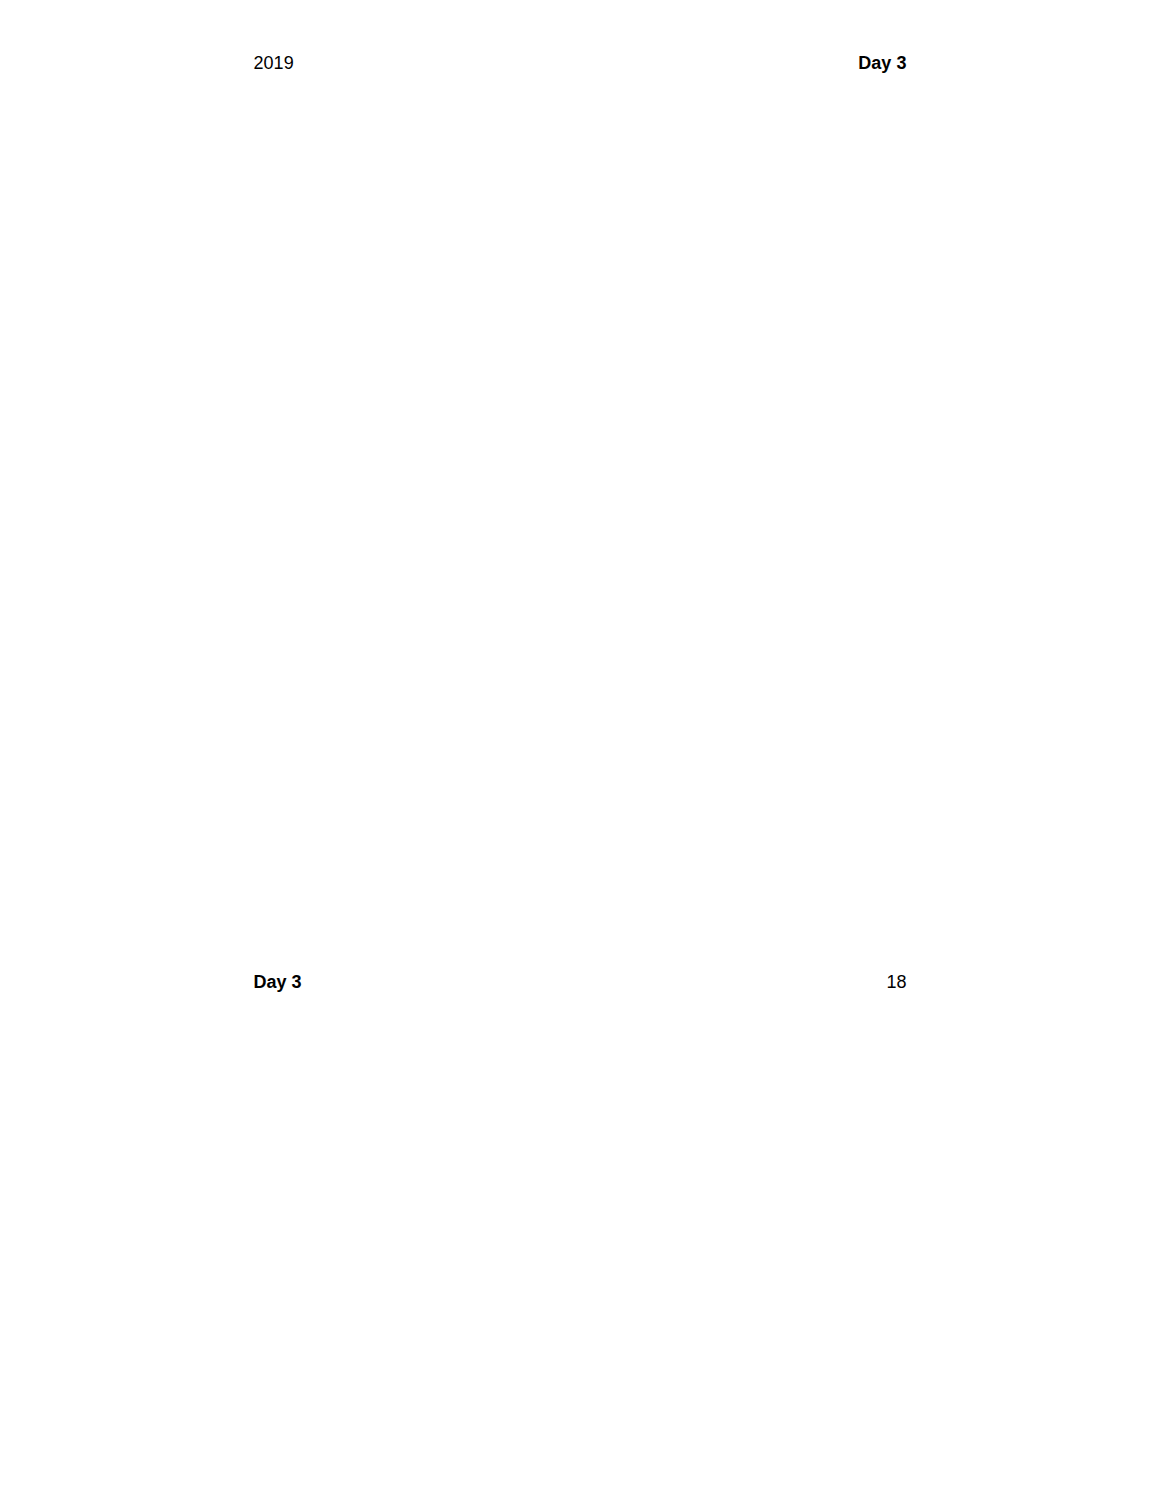2019 Day 3
Day 3 18